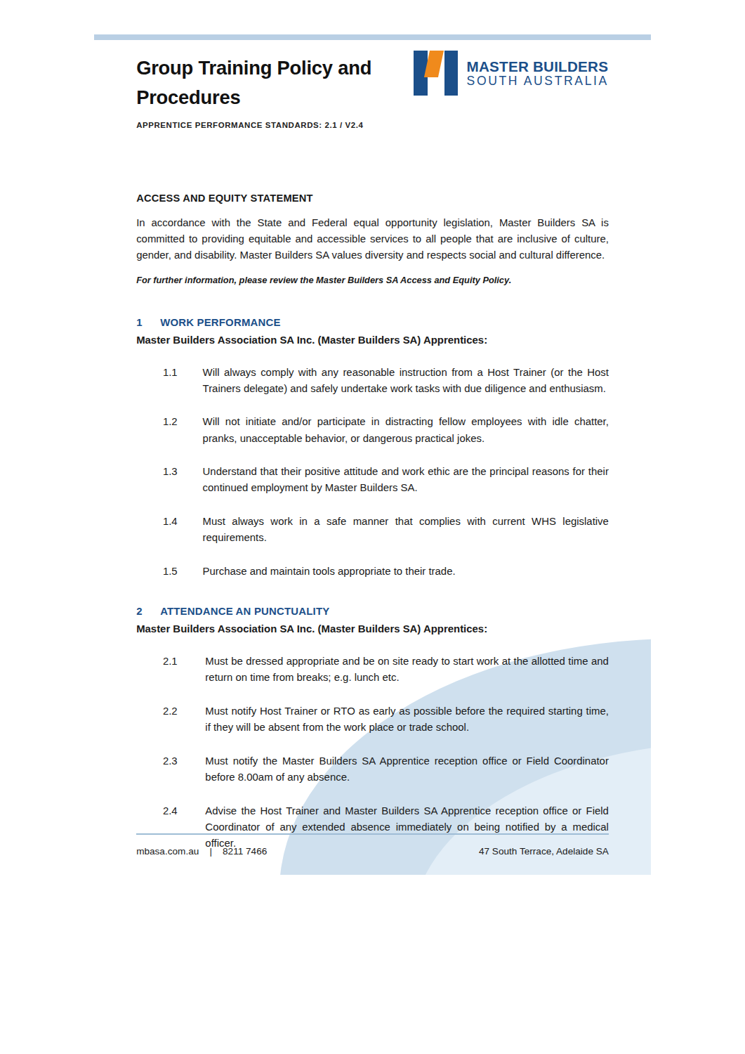Group Training Policy and Procedures
APPRENTICE PERFORMANCE STANDARDS: 2.1 / V2.4
MASTER BUILDERS
SOUTH AUSTRALIA
ACCESS AND EQUITY STATEMENT
In accordance with the State and Federal equal opportunity legislation, Master Builders SA is committed to providing equitable and accessible services to all people that are inclusive of culture, gender, and disability. Master Builders SA values diversity and respects social and cultural difference.
For further information, please review the Master Builders SA Access and Equity Policy.
1 WORK PERFORMANCE
Master Builders Association SA Inc. (Master Builders SA) Apprentices:
1.1 Will always comply with any reasonable instruction from a Host Trainer (or the Host Trainers delegate) and safely undertake work tasks with due diligence and enthusiasm.
1.2 Will not initiate and/or participate in distracting fellow employees with idle chatter, pranks, unacceptable behavior, or dangerous practical jokes.
1.3 Understand that their positive attitude and work ethic are the principal reasons for their continued employment by Master Builders SA.
1.4 Must always work in a safe manner that complies with current WHS legislative requirements.
1.5 Purchase and maintain tools appropriate to their trade.
2 ATTENDANCE AN PUNCTUALITY
Master Builders Association SA Inc. (Master Builders SA) Apprentices:
2.1 Must be dressed appropriate and be on site ready to start work at the allotted time and return on time from breaks; e.g. lunch etc.
2.2 Must notify Host Trainer or RTO as early as possible before the required starting time, if they will be absent from the work place or trade school.
2.3 Must notify the Master Builders SA Apprentice reception office or Field Coordinator before 8.00am of any absence.
2.4 Advise the Host Trainer and Master Builders SA Apprentice reception office or Field Coordinator of any extended absence immediately on being notified by a medical officer.
mbasa.com.au | 8211 7466
47 South Terrace, Adelaide SA